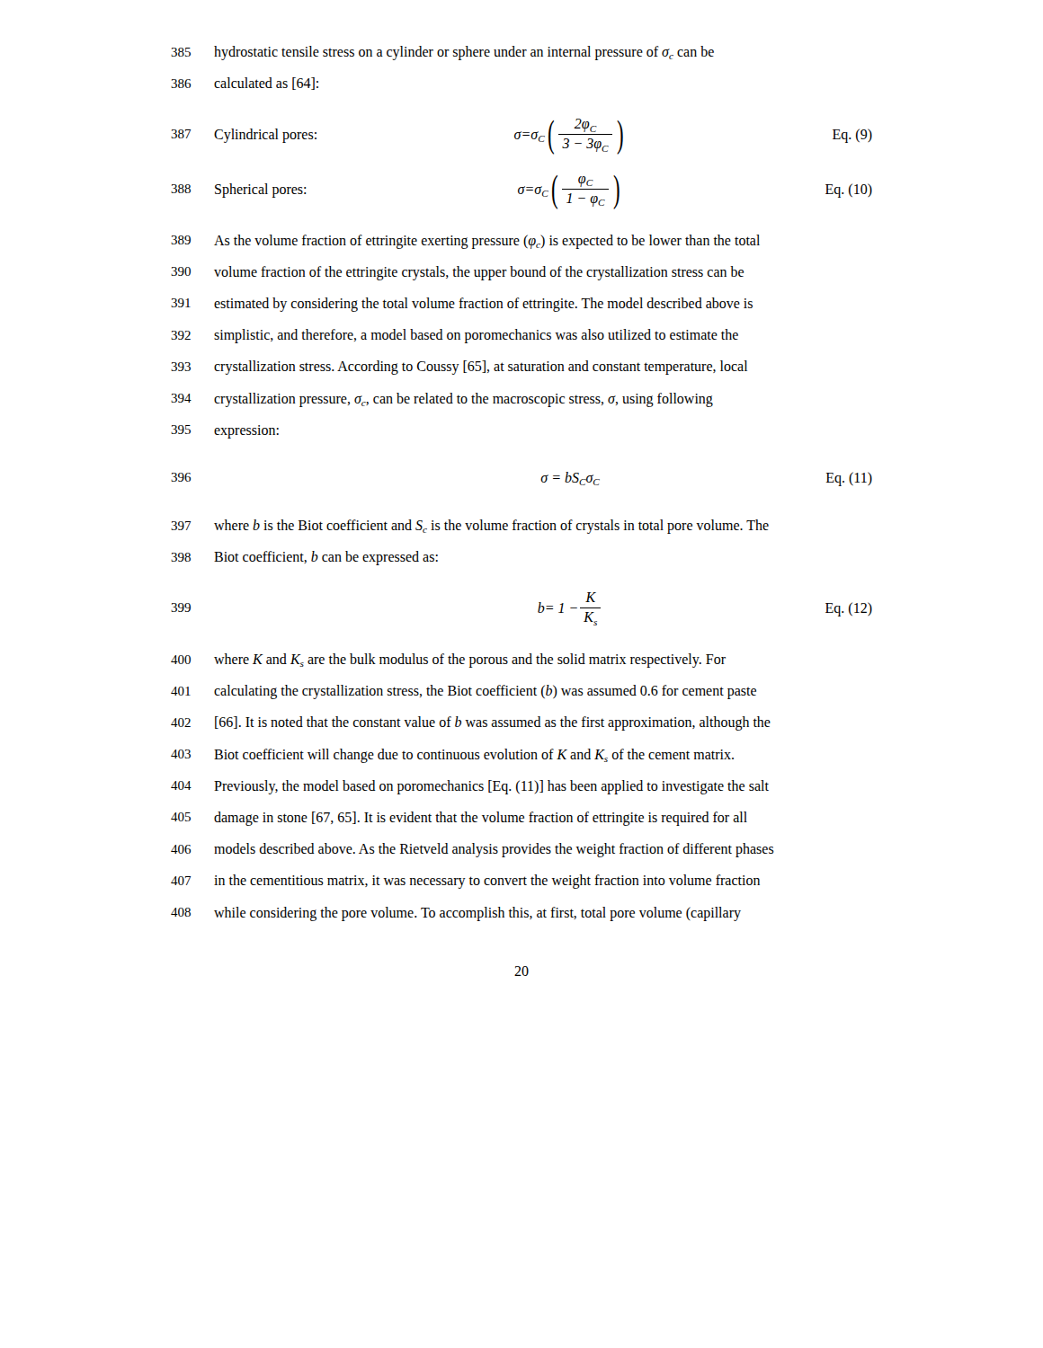385
hydrostatic tensile stress on a cylinder or sphere under an internal pressure of σc can be
386
calculated as [64]:
387
Cylindrical pores:
σ = σC ( 2φC 3 − 3φC )
Eq. (9)
388
Spherical pores:
σ = σC ( φC 1 − φC )
Eq. (10)
389
As the volume fraction of ettringite exerting pressure (φc) is expected to be lower than the total
390
volume fraction of the ettringite crystals, the upper bound of the crystallization stress can be
391
estimated by considering the total volume fraction of ettringite. The model described above is
392
simplistic, and therefore, a model based on poromechanics was also utilized to estimate the
393
crystallization stress. According to Coussy [65], at saturation and constant temperature, local
394
crystallization pressure, σc, can be related to the macroscopic stress, σ, using following
395
expression:
396
σ = bSCσC
Eq. (11)
397
where b is the Biot coefficient and Sc is the volume fraction of crystals in total pore volume. The
398
Biot coefficient, b can be expressed as:
399
b = 1 − K Ks
Eq. (12)
400
where K and Ks are the bulk modulus of the porous and the solid matrix respectively. For
401
calculating the crystallization stress, the Biot coefficient (b) was assumed 0.6 for cement paste
402
[66]. It is noted that the constant value of b was assumed as the first approximation, although the
403
Biot coefficient will change due to continuous evolution of K and Ks of the cement matrix.
404
Previously, the model based on poromechanics [Eq. (11)] has been applied to investigate the salt
405
damage in stone [67, 65]. It is evident that the volume fraction of ettringite is required for all
406
models described above. As the Rietveld analysis provides the weight fraction of different phases
407
in the cementitious matrix, it was necessary to convert the weight fraction into volume fraction
408
while considering the pore volume. To accomplish this, at first, total pore volume (capillary
20